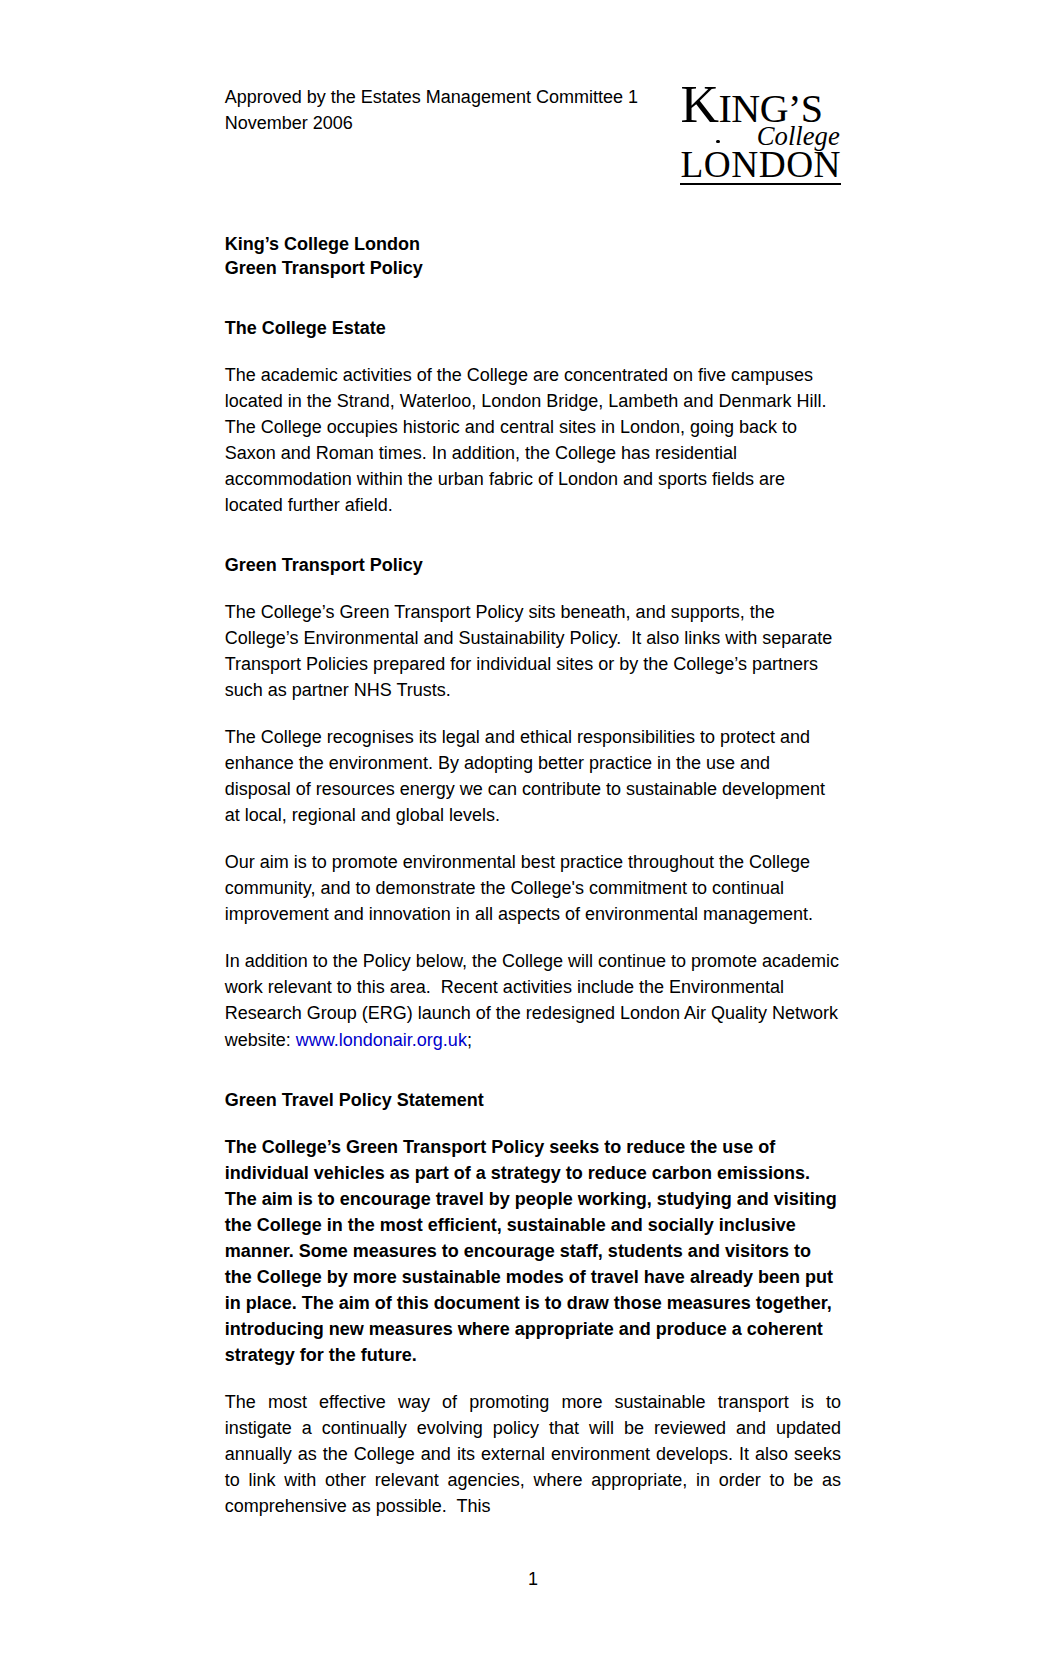Approved by the Estates Management Committee 1 November 2006
KING’S College LONDON
King’s College London
Green Transport Policy
The College Estate
The academic activities of the College are concentrated on five campuses located in the Strand, Waterloo, London Bridge, Lambeth and Denmark Hill. The College occupies historic and central sites in London, going back to Saxon and Roman times. In addition, the College has residential accommodation within the urban fabric of London and sports fields are located further afield.
Green Transport Policy
The College’s Green Transport Policy sits beneath, and supports, the College’s Environmental and Sustainability Policy. It also links with separate Transport Policies prepared for individual sites or by the College’s partners such as partner NHS Trusts.
The College recognises its legal and ethical responsibilities to protect and enhance the environment. By adopting better practice in the use and disposal of resources energy we can contribute to sustainable development at local, regional and global levels.
Our aim is to promote environmental best practice throughout the College community, and to demonstrate the College's commitment to continual improvement and innovation in all aspects of environmental management.
In addition to the Policy below, the College will continue to promote academic work relevant to this area. Recent activities include the Environmental Research Group (ERG) launch of the redesigned London Air Quality Network website: www.londonair.org.uk;
Green Travel Policy Statement
The College’s Green Transport Policy seeks to reduce the use of individual vehicles as part of a strategy to reduce carbon emissions. The aim is to encourage travel by people working, studying and visiting the College in the most efficient, sustainable and socially inclusive manner. Some measures to encourage staff, students and visitors to the College by more sustainable modes of travel have already been put in place. The aim of this document is to draw those measures together, introducing new measures where appropriate and produce a coherent strategy for the future.
The most effective way of promoting more sustainable transport is to instigate a continually evolving policy that will be reviewed and updated annually as the College and its external environment develops. It also seeks to link with other relevant agencies, where appropriate, in order to be as comprehensive as possible. This
1